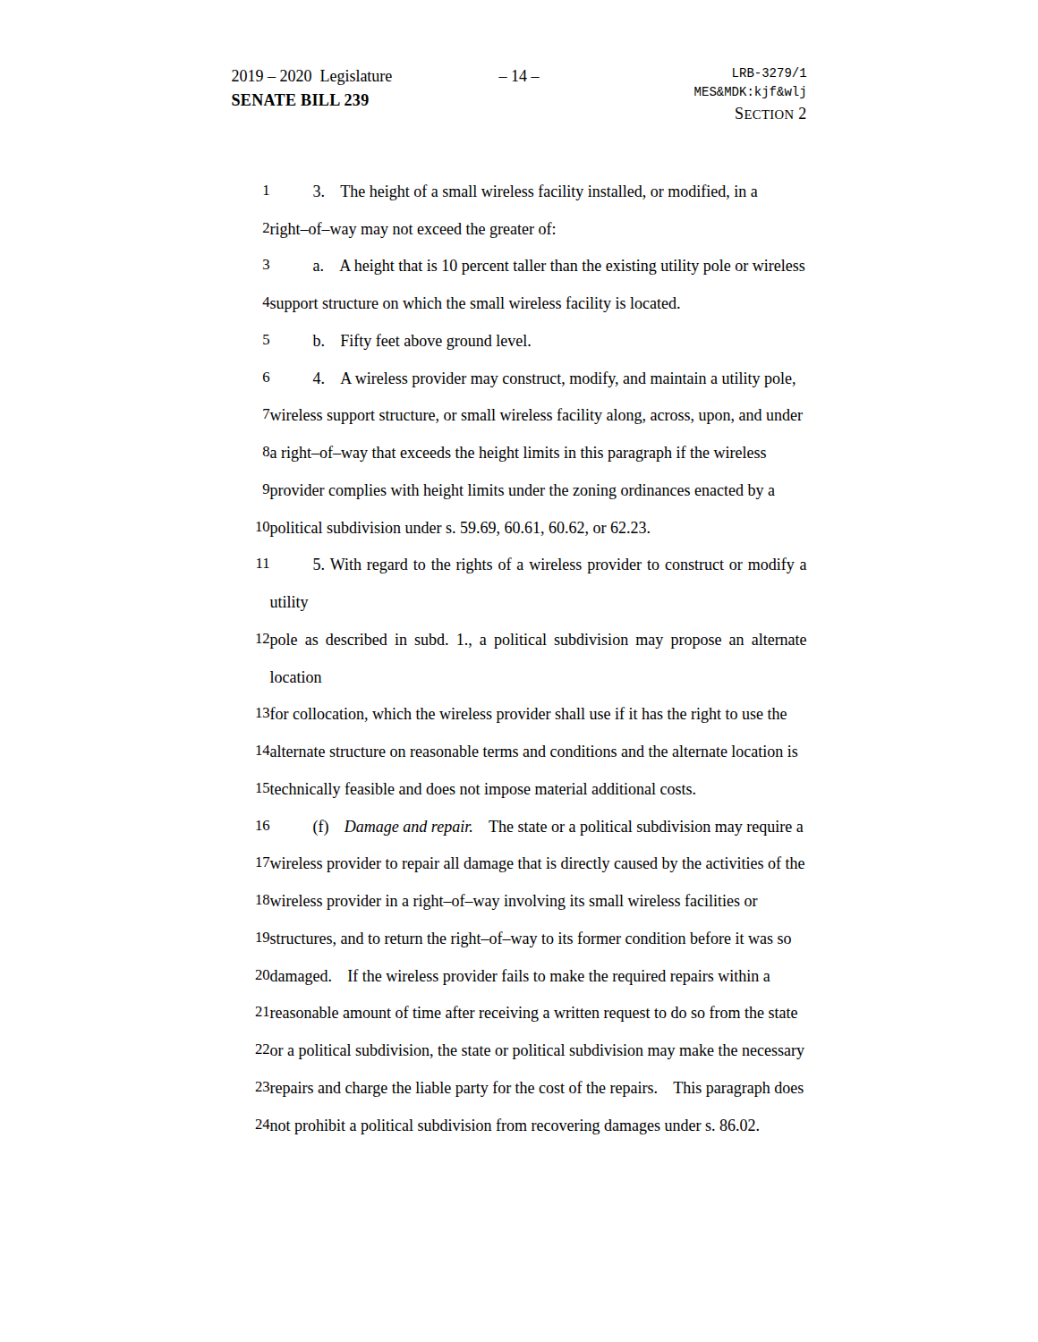2019 – 2020 Legislature
SENATE BILL 239
– 14 –
LRB-3279/1
MES&MDK:kjf&wlj
SECTION 2
| 1 | 3. The height of a small wireless facility installed, or modified, in a |
| 2 | right–of–way may not exceed the greater of: |
| 3 | a. A height that is 10 percent taller than the existing utility pole or wireless |
| 4 | support structure on which the small wireless facility is located. |
| 5 | b. Fifty feet above ground level. |
| 6 | 4. A wireless provider may construct, modify, and maintain a utility pole, |
| 7 | wireless support structure, or small wireless facility along, across, upon, and under |
| 8 | a right–of–way that exceeds the height limits in this paragraph if the wireless |
| 9 | provider complies with height limits under the zoning ordinances enacted by a |
| 10 | political subdivision under s. 59.69, 60.61, 60.62, or 62.23. |
| 11 | 5. With regard to the rights of a wireless provider to construct or modify a utility |
| 12 | pole as described in subd. 1., a political subdivision may propose an alternate location |
| 13 | for collocation, which the wireless provider shall use if it has the right to use the |
| 14 | alternate structure on reasonable terms and conditions and the alternate location is |
| 15 | technically feasible and does not impose material additional costs. |
| 16 | (f) Damage and repair. The state or a political subdivision may require a |
| 17 | wireless provider to repair all damage that is directly caused by the activities of the |
| 18 | wireless provider in a right–of–way involving its small wireless facilities or |
| 19 | structures, and to return the right–of–way to its former condition before it was so |
| 20 | damaged. If the wireless provider fails to make the required repairs within a |
| 21 | reasonable amount of time after receiving a written request to do so from the state |
| 22 | or a political subdivision, the state or political subdivision may make the necessary |
| 23 | repairs and charge the liable party for the cost of the repairs. This paragraph does |
| 24 | not prohibit a political subdivision from recovering damages under s. 86.02. |